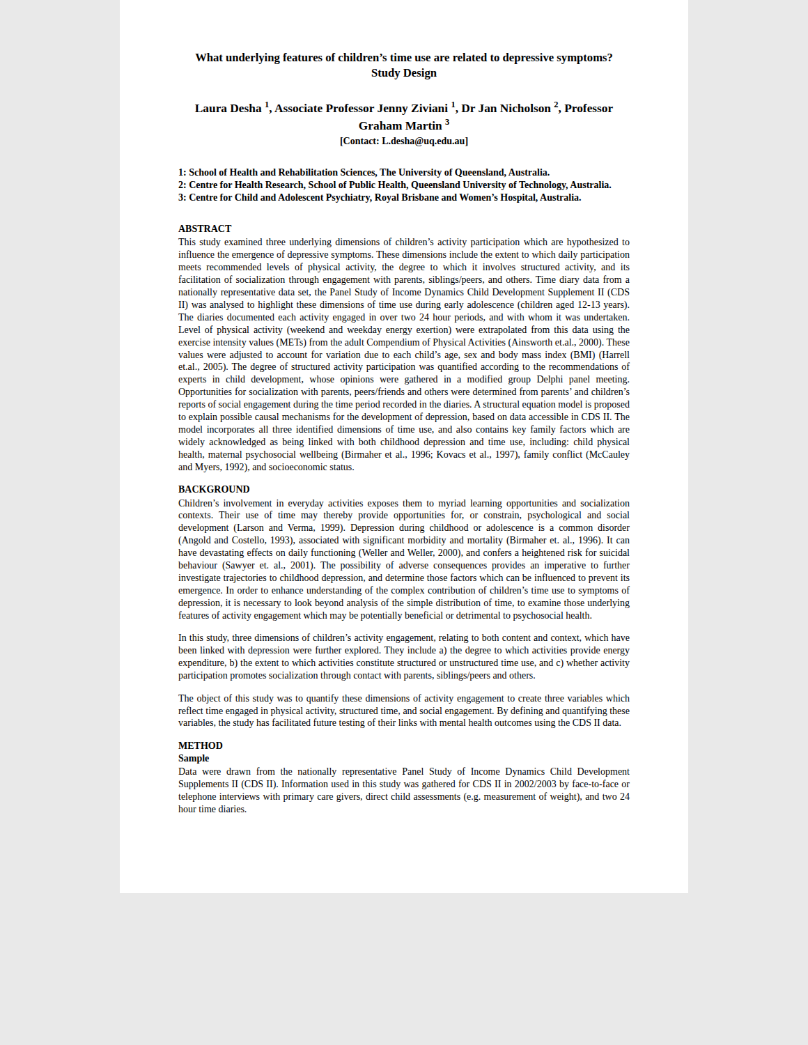What underlying features of children’s time use are related to depressive symptoms?
Study Design
Laura Desha 1, Associate Professor Jenny Ziviani 1, Dr Jan Nicholson 2, Professor Graham Martin 3
[Contact: L.desha@uq.edu.au]
1: School of Health and Rehabilitation Sciences, The University of Queensland, Australia.
2: Centre for Health Research, School of Public Health, Queensland University of Technology, Australia.
3: Centre for Child and Adolescent Psychiatry, Royal Brisbane and Women’s Hospital, Australia.
ABSTRACT
This study examined three underlying dimensions of children’s activity participation which are hypothesized to influence the emergence of depressive symptoms. These dimensions include the extent to which daily participation meets recommended levels of physical activity, the degree to which it involves structured activity, and its facilitation of socialization through engagement with parents, siblings/peers, and others. Time diary data from a nationally representative data set, the Panel Study of Income Dynamics Child Development Supplement II (CDS II) was analysed to highlight these dimensions of time use during early adolescence (children aged 12-13 years). The diaries documented each activity engaged in over two 24 hour periods, and with whom it was undertaken. Level of physical activity (weekend and weekday energy exertion) were extrapolated from this data using the exercise intensity values (METs) from the adult Compendium of Physical Activities (Ainsworth et.al., 2000). These values were adjusted to account for variation due to each child’s age, sex and body mass index (BMI) (Harrell et.al., 2005). The degree of structured activity participation was quantified according to the recommendations of experts in child development, whose opinions were gathered in a modified group Delphi panel meeting. Opportunities for socialization with parents, peers/friends and others were determined from parents’ and children’s reports of social engagement during the time period recorded in the diaries. A structural equation model is proposed to explain possible causal mechanisms for the development of depression, based on data accessible in CDS II. The model incorporates all three identified dimensions of time use, and also contains key family factors which are widely acknowledged as being linked with both childhood depression and time use, including: child physical health, maternal psychosocial wellbeing (Birmaher et al., 1996; Kovacs et al., 1997), family conflict (McCauley and Myers, 1992), and socioeconomic status.
BACKGROUND
Children’s involvement in everyday activities exposes them to myriad learning opportunities and socialization contexts. Their use of time may thereby provide opportunities for, or constrain, psychological and social development (Larson and Verma, 1999). Depression during childhood or adolescence is a common disorder (Angold and Costello, 1993), associated with significant morbidity and mortality (Birmaher et. al., 1996). It can have devastating effects on daily functioning (Weller and Weller, 2000), and confers a heightened risk for suicidal behaviour (Sawyer et. al., 2001). The possibility of adverse consequences provides an imperative to further investigate trajectories to childhood depression, and determine those factors which can be influenced to prevent its emergence. In order to enhance understanding of the complex contribution of children’s time use to symptoms of depression, it is necessary to look beyond analysis of the simple distribution of time, to examine those underlying features of activity engagement which may be potentially beneficial or detrimental to psychosocial health.
In this study, three dimensions of children’s activity engagement, relating to both content and context, which have been linked with depression were further explored. They include a) the degree to which activities provide energy expenditure, b) the extent to which activities constitute structured or unstructured time use, and c) whether activity participation promotes socialization through contact with parents, siblings/peers and others.
The object of this study was to quantify these dimensions of activity engagement to create three variables which reflect time engaged in physical activity, structured time, and social engagement. By defining and quantifying these variables, the study has facilitated future testing of their links with mental health outcomes using the CDS II data.
METHOD
Sample
Data were drawn from the nationally representative Panel Study of Income Dynamics Child Development Supplements II (CDS II). Information used in this study was gathered for CDS II in 2002/2003 by face-to-face or telephone interviews with primary care givers, direct child assessments (e.g. measurement of weight), and two 24 hour time diaries.